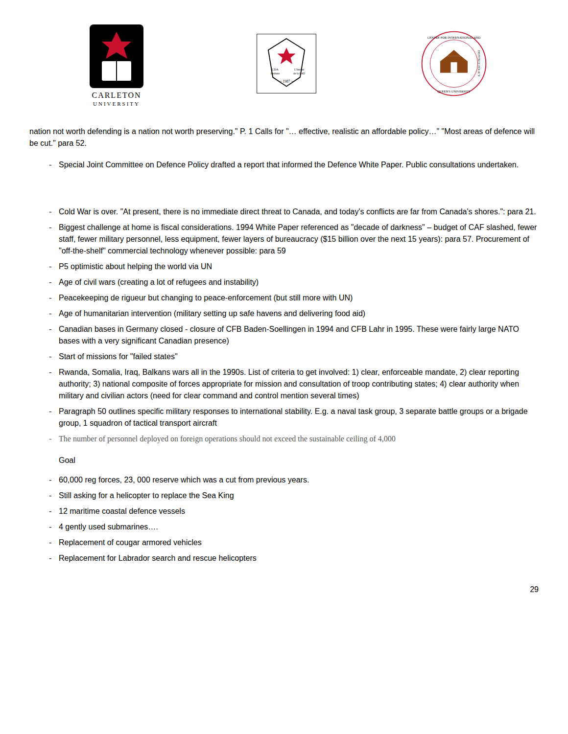CARLETON UNIVERSITY
CDA Institute L'Institut de la CAD ~ 1987 ~
CENTRE FOR INTERNATIONAL AND QUEEN'S UNIVERSITY DEFENCE POLICY
nation not worth defending is a nation not worth preserving." P. 1 Calls for "… effective, realistic an affordable policy…" "Most areas of defence will be cut." para 52.
Special Joint Committee on Defence Policy drafted a report that informed the Defence White Paper. Public consultations undertaken.
Cold War is over. "At present, there is no immediate direct threat to Canada, and today's conflicts are far from Canada's shores.": para 21.
Biggest challenge at home is fiscal considerations. 1994 White Paper referenced as "decade of darkness" – budget of CAF slashed, fewer staff, fewer military personnel, less equipment, fewer layers of bureaucracy ($15 billion over the next 15 years): para 57. Procurement of "off-the-shelf" commercial technology whenever possible: para 59
P5 optimistic about helping the world via UN
Age of civil wars (creating a lot of refugees and instability)
Peacekeeping de rigueur but changing to peace-enforcement (but still more with UN)
Age of humanitarian intervention (military setting up safe havens and delivering food aid)
Canadian bases in Germany closed - closure of CFB Baden-Soellingen in 1994 and CFB Lahr in 1995. These were fairly large NATO bases with a very significant Canadian presence)
Start of missions for "failed states"
Rwanda, Somalia, Iraq, Balkans wars all in the 1990s. List of criteria to get involved: 1) clear, enforceable mandate, 2) clear reporting authority; 3) national composite of forces appropriate for mission and consultation of troop contributing states; 4) clear authority when military and civilian actors (need for clear command and control mention several times)
Paragraph 50 outlines specific military responses to international stability. E.g. a naval task group, 3 separate battle groups or a brigade group, 1 squadron of tactical transport aircraft
The number of personnel deployed on foreign operations should not exceed the sustainable ceiling of 4,000
Goal
60,000 reg forces, 23, 000 reserve which was a cut from previous years.
Still asking for a helicopter to replace the Sea King
12 maritime coastal defence vessels
4 gently used submarines….
Replacement of cougar armored vehicles
Replacement for Labrador search and rescue helicopters
29